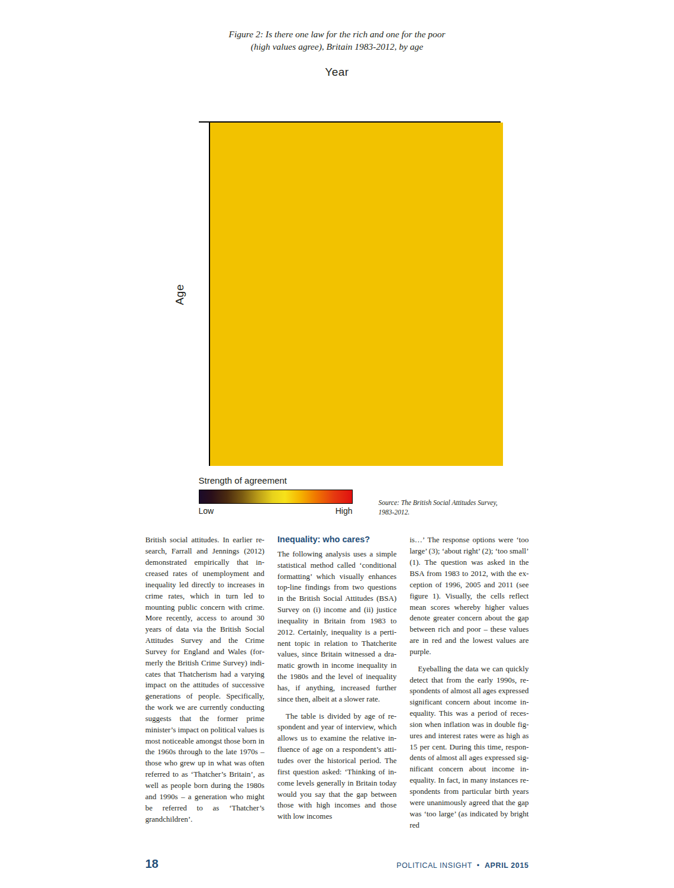Figure 2: Is there one law for the rich and one for the poor
(high values agree), Britain 1983-2012, by age
Year
Age
Strength of agreement
Low High
Source: The British Social Attitudes Survey,
1983-2012.
British social attitudes. In earlier research, Farrall and Jennings (2012) demonstrated empirically that increased rates of unemployment and inequality led directly to increases in crime rates, which in turn led to mounting public concern with crime. More recently, access to around 30 years of data via the British Social Attitudes Survey and the Crime Survey for England and Wales (formerly the British Crime Survey) indicates that Thatcherism had a varying impact on the attitudes of successive generations of people. Specifically, the work we are currently conducting suggests that the former prime minister’s impact on political values is most noticeable amongst those born in the 1960s through to the late 1970s – those who grew up in what was often referred to as ‘Thatcher’s Britain’, as well as people born during the 1980s and 1990s – a generation who might be referred to as ‘Thatcher’s grandchildren’.
Inequality: who cares?
The following analysis uses a simple statistical method called ‘conditional formatting’ which visually enhances top-line findings from two questions in the British Social Attitudes (BSA) Survey on (i) income and (ii) justice inequality in Britain from 1983 to 2012. Certainly, inequality is a pertinent topic in relation to Thatcherite values, since Britain witnessed a dramatic growth in income inequality in the 1980s and the level of inequality has, if anything, increased further since then, albeit at a slower rate.
The table is divided by age of respondent and year of interview, which allows us to examine the relative influence of age on a respondent’s attitudes over the historical period. The first question asked: ‘Thinking of income levels generally in Britain today would you say that the gap between those with high incomes and those with low incomes
is…’ The response options were ‘too large’ (3); ‘about right’ (2); ‘too small’ (1). The question was asked in the BSA from 1983 to 2012, with the exception of 1996, 2005 and 2011 (see figure 1). Visually, the cells reflect mean scores whereby higher values denote greater concern about the gap between rich and poor – these values are in red and the lowest values are purple.
Eyeballing the data we can quickly detect that from the early 1990s, respondents of almost all ages expressed significant concern about income inequality. This was a period of recession when inflation was in double figures and interest rates were as high as 15 per cent. During this time, respondents of almost all ages expressed significant concern about income inequality. In fact, in many instances respondents from particular birth years were unanimously agreed that the gap was ‘too large’ (as indicated by bright red
18
POLITICAL INSIGHT • APRIL 2015